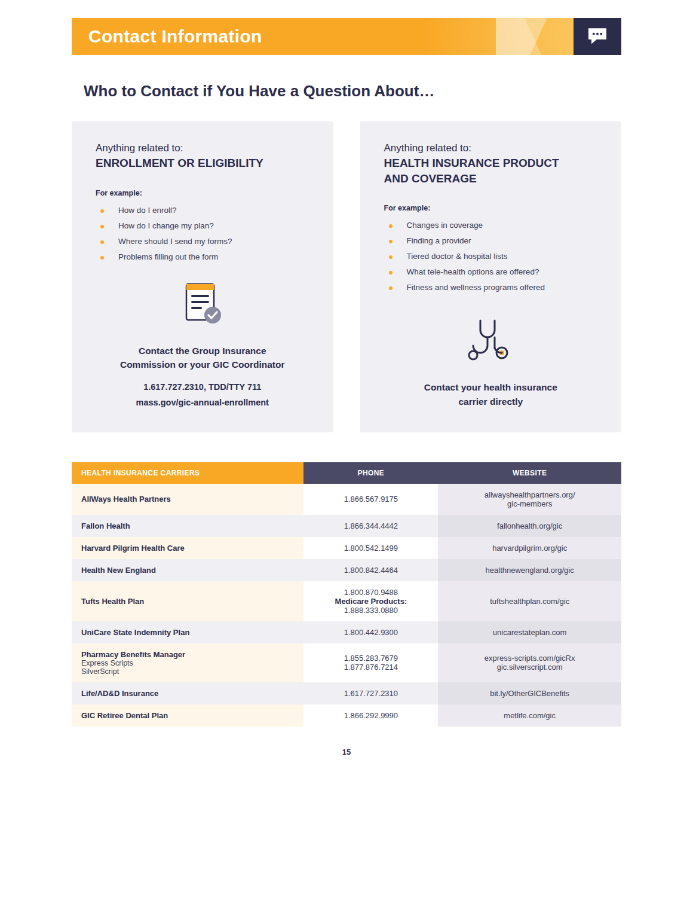Contact Information
Who to Contact if You Have a Question About…
Anything related to:
ENROLLMENT OR ELIGIBILITY
For example:
How do I enroll?
How do I change my plan?
Where should I send my forms?
Problems filling out the form
Contact the Group Insurance
Commission or your GIC Coordinator
1.617.727.2310, TDD/TTY 711
mass.gov/gic-annual-enrollment
Anything related to:
HEALTH INSURANCE PRODUCT
AND COVERAGE
For example:
Changes in coverage
Finding a provider
Tiered doctor & hospital lists
What tele-health options are offered?
Fitness and wellness programs offered
Contact your health insurance
carrier directly
| HEALTH INSURANCE CARRIERS | PHONE | WEBSITE |
| --- | --- | --- |
| AllWays Health Partners | 1.866.567.9175 | allwayshealthpartners.org/ gic-members |
| Fallon Health | 1.866.344.4442 | fallonhealth.org/gic |
| Harvard Pilgrim Health Care | 1.800.542.1499 | harvardpilgrim.org/gic |
| Health New England | 1.800.842.4464 | healthnewengland.org/gic |
| Tufts Health Plan | 1.800.870.9488 Medicare Products: 1.888.333.0880 | tuftshealthplan.com/gic |
| UniCare State Indemnity Plan | 1.800.442.9300 | unicarestateplan.com |
| Pharmacy Benefits Manager Express Scripts SilverScript | 1.855.283.7679 1.877.876.7214 | express-scripts.com/gicRx gic.silverscript.com |
| Life/AD&D Insurance | 1.617.727.2310 | bit.ly/OtherGICBenefits |
| GIC Retiree Dental Plan | 1.866.292.9990 | metlife.com/gic |
15